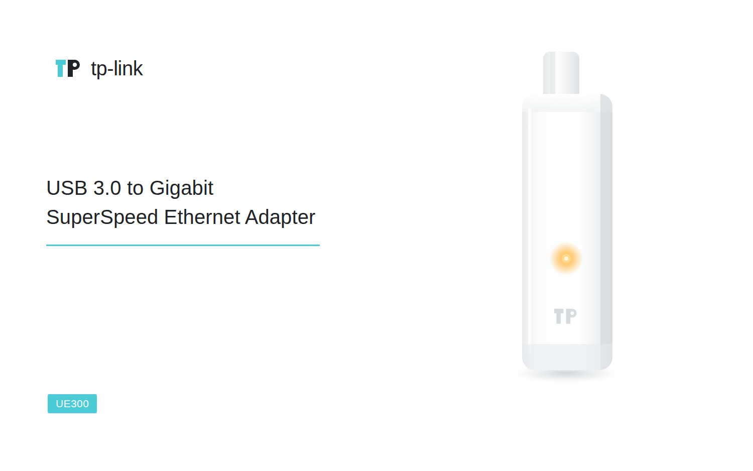tp-link
USB 3.0 to Gigabit
SuperSpeed Ethernet Adapter
UE300